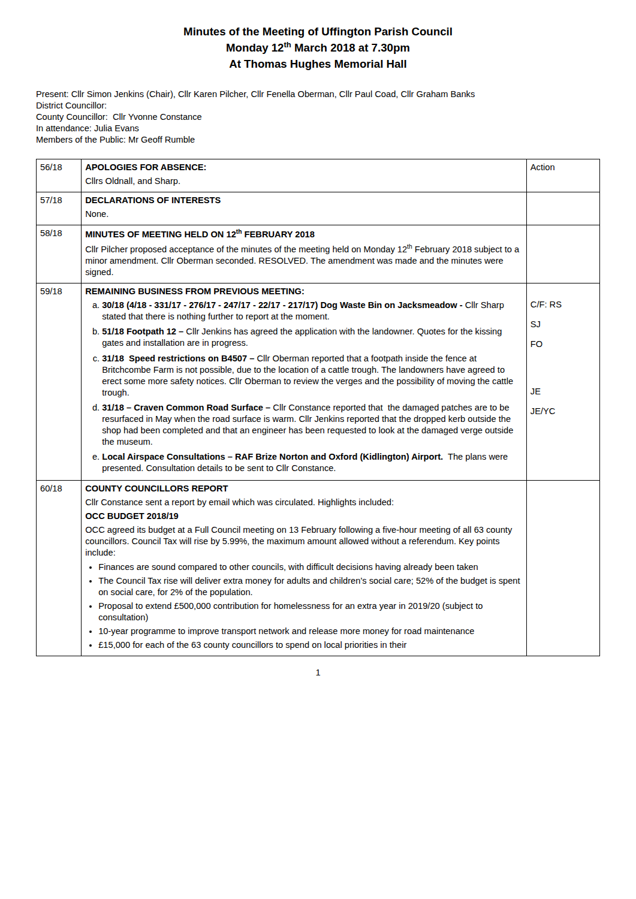Minutes of the Meeting of Uffington Parish Council
Monday 12th March 2018 at 7.30pm
At Thomas Hughes Memorial Hall
Present: Cllr Simon Jenkins (Chair), Cllr Karen Pilcher, Cllr Fenella Oberman, Cllr Paul Coad, Cllr Graham Banks
District Councillor:
County Councillor: Cllr Yvonne Constance
In attendance: Julia Evans
Members of the Public: Mr Geoff Rumble
| 56/18 | APOLOGIES FOR ABSENCE: Cllrs Oldnall, and Sharp. | Action |
| 57/18 | DECLARATIONS OF INTERESTS None. | |
| 58/18 | MINUTES OF MEETING HELD ON 12 th FEBRUARY 2018 Cllr Pilcher proposed acceptance of the minutes of the meeting held on Monday 12 th February 2018 subject to a minor amendment. Cllr Oberman seconded. RESOLVED. The amendment was made and the minutes were signed. | |
| 59/18 | REMAINING BUSINESS FROM PREVIOUS MEETING: 30/18 (4/18 - 331/17 - 276/17 - 247/17 - 22/17 - 217/17) Dog Waste Bin on Jacksmeadow - Cllr Sharp stated that there is nothing further to report at the moment. 51/18 Footpath 12 – Cllr Jenkins has agreed the application with the landowner. Quotes for the kissing gates and installation are in progress. 31/18 Speed restrictions on B4507 – Cllr Oberman reported that a footpath inside the fence at Britchcombe Farm is not possible, due to the location of a cattle trough. The landowners have agreed to erect some more safety notices. Cllr Oberman to review the verges and the possibility of moving the cattle trough. 31/18 – Craven Common Road Surface – Cllr Constance reported that the damaged patches are to be resurfaced in May when the road surface is warm. Cllr Jenkins reported that the dropped kerb outside the shop had been completed and that an engineer has been requested to look at the damaged verge outside the museum. Local Airspace Consultations – RAF Brize Norton and Oxford (Kidlington) Airport. The plans were presented. Consultation details to be sent to Cllr Constance. | C/F: RS SJ FO JE JE/YC |
| 60/18 | COUNTY COUNCILLORS REPORT Cllr Constance sent a report by email which was circulated. Highlights included: OCC BUDGET 2018/19 OCC agreed its budget at a Full Council meeting on 13 February following a five-hour meeting of all 63 county councillors. Council Tax will rise by 5.99%, the maximum amount allowed without a referendum. Key points include: Finances are sound compared to other councils, with difficult decisions having already been taken The Council Tax rise will deliver extra money for adults and children’s social care; 52% of the budget is spent on social care, for 2% of the population. Proposal to extend £500,000 contribution for homelessness for an extra year in 2019/20 (subject to consultation) 10-year programme to improve transport network and release more money for road maintenance £15,000 for each of the 63 county councillors to spend on local priorities in their | |
1